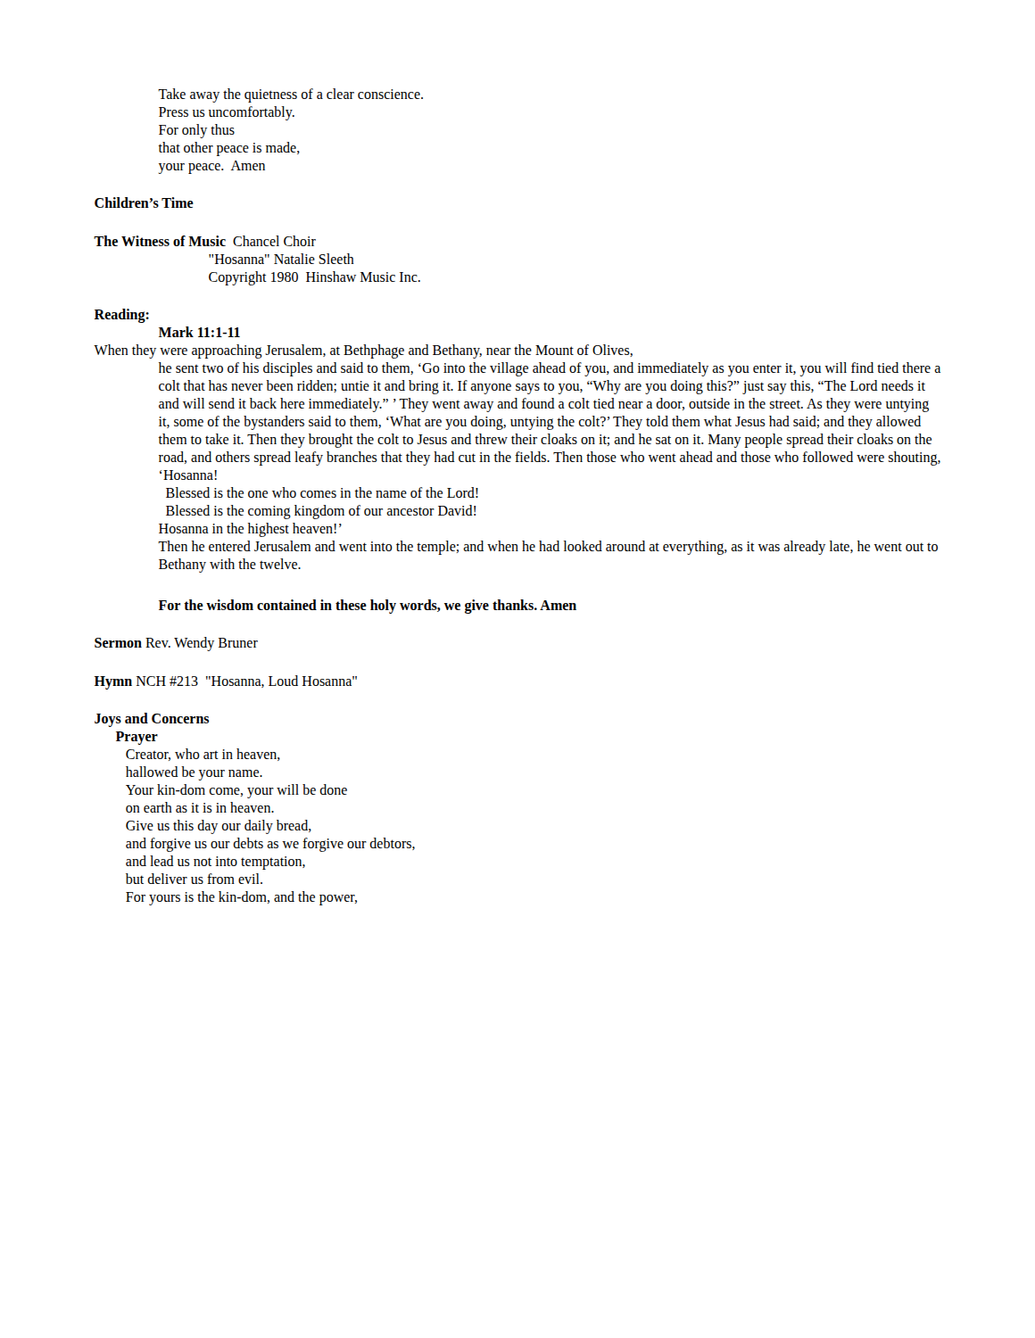Take away the quietness of a clear conscience.
Press us uncomfortably.
For only thus
that other peace is made,
your peace. Amen
Children’s Time
The Witness of Music Chancel Choir
"Hosanna" Natalie Sleeth
Copyright 1980 Hinshaw Music Inc.
Reading:
Mark 11:1-11
When they were approaching Jerusalem, at Bethphage and Bethany, near the Mount of Olives,
he sent two of his disciples and said to them, ‘Go into the village ahead of you, and immediately as you enter it, you will find tied there a colt that has never been ridden; untie it and bring it. If anyone says to you, “Why are you doing this?” just say this, “The Lord needs it and will send it back here immediately.” ’ They went away and found a colt tied near a door, outside in the street. As they were untying it, some of the bystanders said to them, ‘What are you doing, untying the colt?’ They told them what Jesus had said; and they allowed them to take it. Then they brought the colt to Jesus and threw their cloaks on it; and he sat on it. Many people spread their cloaks on the road, and others spread leafy branches that they had cut in the fields. Then those who went ahead and those who followed were shouting,
‘Hosanna!
Blessed is the one who comes in the name of the Lord!
Blessed is the coming kingdom of our ancestor David!
Hosanna in the highest heaven!’
Then he entered Jerusalem and went into the temple; and when he had looked around at everything, as it was already late, he went out to Bethany with the twelve.
For the wisdom contained in these holy words, we give thanks. Amen
Sermon Rev. Wendy Bruner
Hymn NCH #213 "Hosanna, Loud Hosanna"
Joys and Concerns
Prayer
Creator, who art in heaven,
hallowed be your name.
Your kin-dom come, your will be done
on earth as it is in heaven.
Give us this day our daily bread,
and forgive us our debts as we forgive our debtors,
and lead us not into temptation,
but deliver us from evil.
For yours is the kin-dom, and the power,